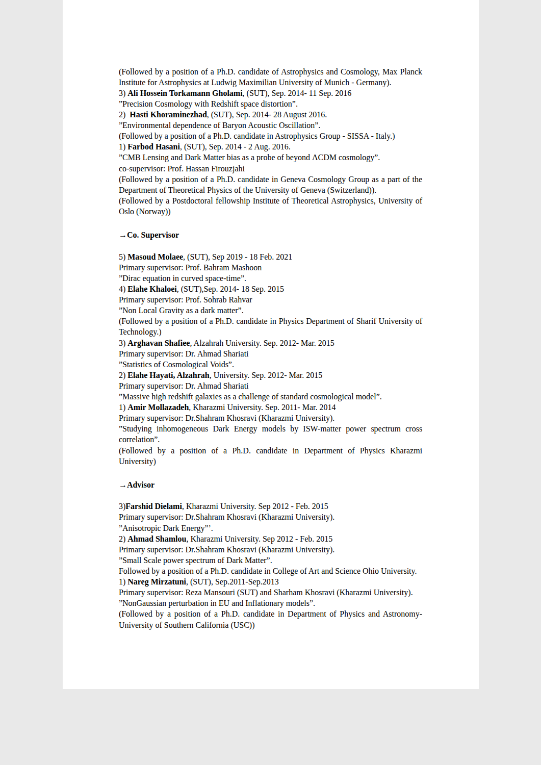(Followed by a position of a Ph.D. candidate of Astrophysics and Cosmology, Max Planck Institute for Astrophysics at Ludwig Maximilian University of Munich - Germany).
3) Ali Hossein Torkamann Gholami, (SUT), Sep. 2014- 11 Sep. 2016
”Precision Cosmology with Redshift space distortion”.
2) Hasti Khoraminezhad, (SUT), Sep. 2014- 28 August 2016.
”Environmental dependence of Baryon Acoustic Oscillation”.
(Followed by a position of a Ph.D. candidate in Astrophysics Group - SISSA - Italy.)
1) Farbod Hasani, (SUT), Sep. 2014 - 2 Aug. 2016.
”CMB Lensing and Dark Matter bias as a probe of beyond ΛCDM cosmology”.
co-supervisor: Prof. Hassan Firouzjahi
(Followed by a position of a Ph.D. candidate in Geneva Cosmology Group as a part of the Department of Theoretical Physics of the University of Geneva (Switzerland)).
(Followed by a Postdoctoral fellowship Institute of Theoretical Astrophysics, University of Oslo (Norway))
→Co. Supervisor
5) Masoud Molaee, (SUT), Sep 2019 - 18 Feb. 2021
Primary supervisor: Prof. Bahram Mashoon
”Dirac equation in curved space-time”.
4) Elahe Khaloei, (SUT),Sep. 2014- 18 Sep. 2015
Primary supervisor: Prof. Sohrab Rahvar
”Non Local Gravity as a dark matter”.
(Followed by a position of a Ph.D. candidate in Physics Department of Sharif University of Technology.)
3) Arghavan Shafiee, Alzahrah University. Sep. 2012- Mar. 2015
Primary supervisor: Dr. Ahmad Shariati
”Statistics of Cosmological Voids”.
2) Elahe Hayati, Alzahrah, University. Sep. 2012- Mar. 2015
Primary supervisor: Dr. Ahmad Shariati
”Massive high redshift galaxies as a challenge of standard cosmological model”.
1) Amir Mollazadeh, Kharazmi University. Sep. 2011- Mar. 2014
Primary supervisor: Dr.Shahram Khosravi (Kharazmi University).
”Studying inhomogeneous Dark Energy models by ISW-matter power spectrum cross correlation”.
(Followed by a position of a Ph.D. candidate in Department of Physics Kharazmi University)
→Advisor
3)Farshid Dielami, Kharazmi University. Sep 2012 - Feb. 2015
Primary supervisor: Dr.Shahram Khosravi (Kharazmi University).
”Anisotropic Dark Energy”’.
2) Ahmad Shamlou, Kharazmi University. Sep 2012 - Feb. 2015
Primary supervisor: Dr.Shahram Khosravi (Kharazmi University).
”Small Scale power spectrum of Dark Matter”.
Followed by a position of a Ph.D. candidate in College of Art and Science Ohio University.
1) Nareg Mirzatuni, (SUT), Sep.2011-Sep.2013
Primary supervisor: Reza Mansouri (SUT) and Sharham Khosravi (Kharazmi University).
”NonGaussian perturbation in EU and Inflationary models”.
(Followed by a position of a Ph.D. candidate in Department of Physics and Astronomy- University of Southern California (USC))